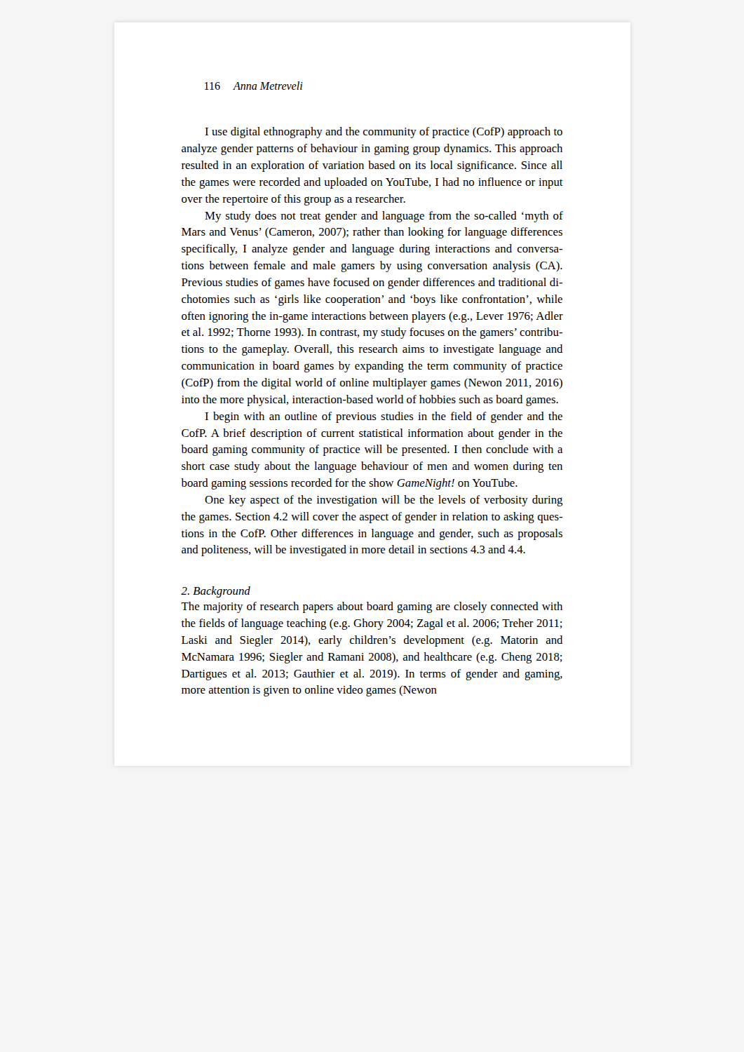116 Anna Metreveli
I use digital ethnography and the community of practice (CofP) approach to analyze gender patterns of behaviour in gaming group dynamics. This approach resulted in an exploration of variation based on its local significance. Since all the games were recorded and uploaded on YouTube, I had no influence or input over the repertoire of this group as a researcher.
My study does not treat gender and language from the so-called ‘myth of Mars and Venus’ (Cameron, 2007); rather than looking for language differences specifically, I analyze gender and language during interactions and conversations between female and male gamers by using conversation analysis (CA). Previous studies of games have focused on gender differences and traditional dichotomies such as ‘girls like cooperation’ and ‘boys like confrontation’, while often ignoring the in-game interactions between players (e.g., Lever 1976; Adler et al. 1992; Thorne 1993). In contrast, my study focuses on the gamers’ contributions to the gameplay. Overall, this research aims to investigate language and communication in board games by expanding the term community of practice (CofP) from the digital world of online multiplayer games (Newon 2011, 2016) into the more physical, interaction-based world of hobbies such as board games.
I begin with an outline of previous studies in the field of gender and the CofP. A brief description of current statistical information about gender in the board gaming community of practice will be presented. I then conclude with a short case study about the language behaviour of men and women during ten board gaming sessions recorded for the show GameNight! on YouTube.
One key aspect of the investigation will be the levels of verbosity during the games. Section 4.2 will cover the aspect of gender in relation to asking questions in the CofP. Other differences in language and gender, such as proposals and politeness, will be investigated in more detail in sections 4.3 and 4.4.
2. Background
The majority of research papers about board gaming are closely connected with the fields of language teaching (e.g. Ghory 2004; Zagal et al. 2006; Treher 2011; Laski and Siegler 2014), early children’s development (e.g. Matorin and McNamara 1996; Siegler and Ramani 2008), and healthcare (e.g. Cheng 2018; Dartigues et al. 2013; Gauthier et al. 2019). In terms of gender and gaming, more attention is given to online video games (Newon